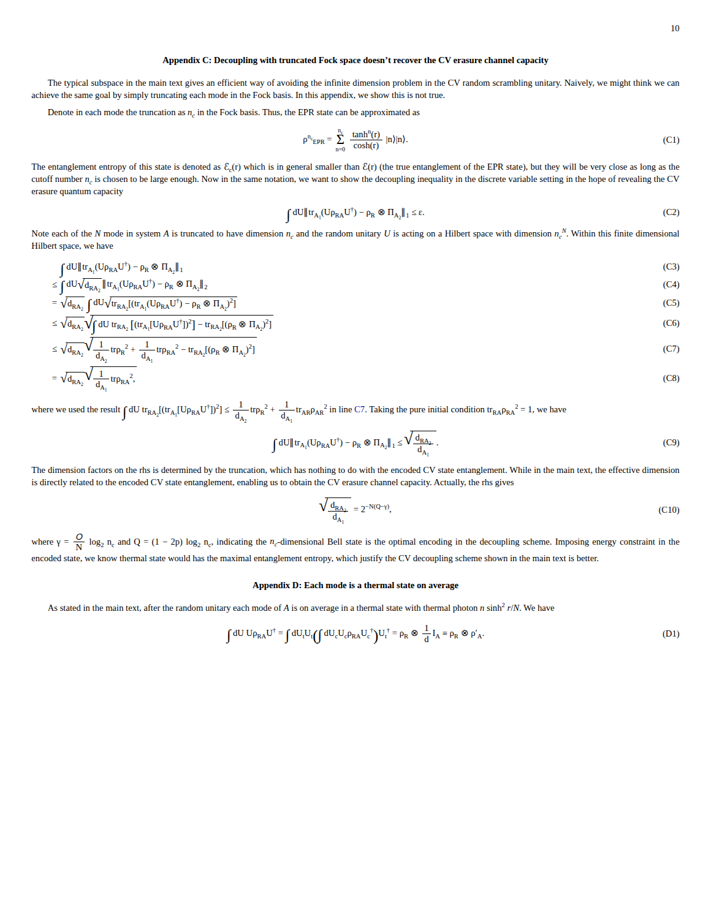10
Appendix C: Decoupling with truncated Fock space doesn’t recover the CV erasure channel capacity
The typical subspace in the main text gives an efficient way of avoiding the infinite dimension problem in the CV random scrambling unitary. Naively, we might think we can achieve the same goal by simply truncating each mode in the Fock basis. In this appendix, we show this is not true.
Denote in each mode the truncation as nc in the Fock basis. Thus, the EPR state can be approximated as
ρncEPR = nc Σn=0 tanhn(r) cosh(r) |n⟩|n⟩.
(C1)
The entanglement entropy of this state is denoted as ℰc(r) which is in general smaller than ℰ(r) (the true entanglement of the EPR state), but they will be very close as long as the cutoff number nc is chosen to be large enough. Now in the same notation, we want to show the decoupling inequality in the discrete variable setting in the hope of revealing the CV erasure quantum capacity
∫ dU∥trA1(UρRAU†) − ρR ⊗ ΠA2∥1 ≤ ε.
(C2)
Note each of the N mode in system A is truncated to have dimension nc and the random unitary U is acting on a Hilbert space with dimension ncN. Within this finite dimensional Hilbert space, we have
∫ dU∥trA1(UρRAU†) − ρR ⊗ ΠA2∥1
(C3)
≤
∫ dUdRA2∥trA1(UρRAU†) − ρR ⊗ ΠA2∥2
(C4)
=
dRA2 ∫ dUtrRA2[(trA1(UρRAU†) − ρR ⊗ ΠA2)2]
(C5)
≤
dRA2∫ dU trRA2 [(trA1[UρRAU†])2] − trRA2[(ρR ⊗ ΠA2)2]
(C6)
≤
dRA21 dA2trρR2 + 1 dA1trρRA2 − trRA2[(ρR ⊗ ΠA2)2]
(C7)
=
dRA21 dA1trρRA2,
(C8)
where we used the result ∫ dU trRA2[(trA1[UρRAU†])2] ≤ 1 dA2trρR2 + 1 dA1trARρAR2 in line C7. Taking the pure initial condition trRAρRA2 = 1, we have
∫ dU∥trA1(UρRAU†) − ρR ⊗ ΠA2∥1 ≤ dRA2 dA1.
(C9)
The dimension factors on the rhs is determined by the truncation, which has nothing to do with the encoded CV state entanglement. While in the main text, the effective dimension is directly related to the encoded CV state entanglement, enabling us to obtain the CV erasure channel capacity. Actually, the rhs gives
dRA2 dA1 = 2−N(Q−γ),
(C10)
where γ = 𝘖N log2 nc and Q = (1 − 2p) log2 nc, indicating the nc-dimensional Bell state is the optimal encoding in the decoupling scheme. Imposing energy constraint in the encoded state, we know thermal state would has the maximal entanglement entropy, which justify the CV decoupling scheme shown in the main text is better.
Appendix D: Each mode is a thermal state on average
As stated in the main text, after the random unitary each mode of A is on average in a thermal state with thermal photon n sinh2 r/N. We have
∫ dU UρRAU† = ∫ dUtUt(∫ dUcUcρRAUc†) Ut† = ρR ⊗ 1 d IA ≡ ρR ⊗ ρ′A.
(D1)